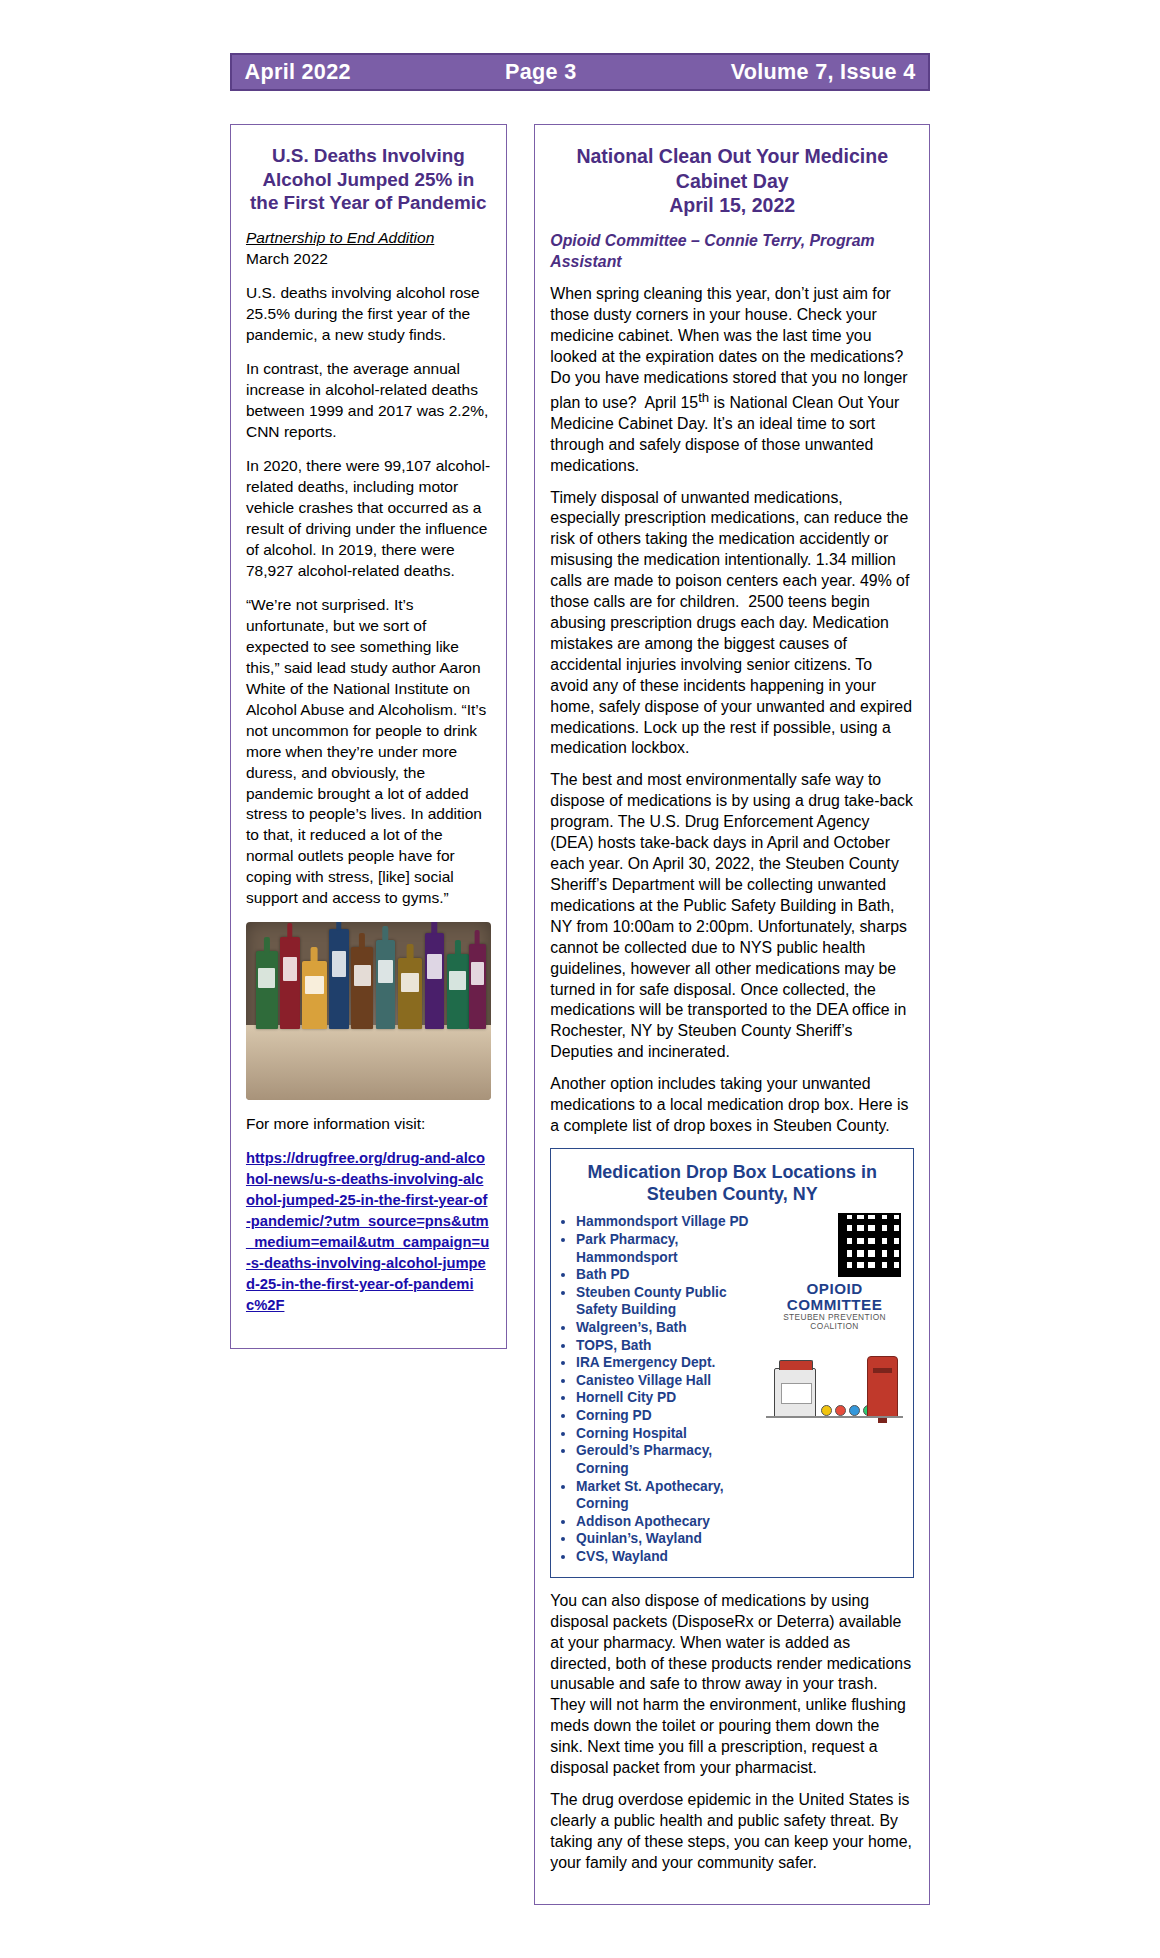April 2022 Page 3 Volume 7, Issue 4
U.S. Deaths Involving Alcohol Jumped 25% in the First Year of Pandemic
Partnership to End Addition
March 2022
U.S. deaths involving alcohol rose 25.5% during the first year of the pandemic, a new study finds.
In contrast, the average annual increase in alcohol-related deaths between 1999 and 2017 was 2.2%, CNN reports.
In 2020, there were 99,107 alcohol-related deaths, including motor vehicle crashes that occurred as a result of driving under the influence of alcohol. In 2019, there were 78,927 alcohol-related deaths.
“We’re not surprised. It’s unfortunate, but we sort of expected to see something like this,” said lead study author Aaron White of the National Institute on Alcohol Abuse and Alcoholism. “It’s not uncommon for people to drink more when they’re under more duress, and obviously, the pandemic brought a lot of added stress to people’s lives. In addition to that, it reduced a lot of the normal outlets people have for coping with stress, [like] social support and access to gyms.”
For more information visit:
https://drugfree.org/drug-and-alcohol-news/u-s-deaths-involving-alcohol-jumped-25-in-the-first-year-of-pandemic/?utm_source=pns&utm_medium=email&utm_campaign=u-s-deaths-involving-alcohol-jumped-25-in-the-first-year-of-pandemic%2F
National Clean Out Your Medicine Cabinet Day
April 15, 2022
Opioid Committee – Connie Terry, Program Assistant
When spring cleaning this year, don’t just aim for those dusty corners in your house. Check your medicine cabinet. When was the last time you looked at the expiration dates on the medications? Do you have medications stored that you no longer plan to use? April 15th is National Clean Out Your Medicine Cabinet Day. It’s an ideal time to sort through and safely dispose of those unwanted medications.
Timely disposal of unwanted medications, especially prescription medications, can reduce the risk of others taking the medication accidently or misusing the medication intentionally. 1.34 million calls are made to poison centers each year. 49% of those calls are for children. 2500 teens begin abusing prescription drugs each day. Medication mistakes are among the biggest causes of accidental injuries involving senior citizens. To avoid any of these incidents happening in your home, safely dispose of your unwanted and expired medications. Lock up the rest if possible, using a medication lockbox.
The best and most environmentally safe way to dispose of medications is by using a drug take-back program. The U.S. Drug Enforcement Agency (DEA) hosts take-back days in April and October each year. On April 30, 2022, the Steuben County Sheriff’s Department will be collecting unwanted medications at the Public Safety Building in Bath, NY from 10:00am to 2:00pm. Unfortunately, sharps cannot be collected due to NYS public health guidelines, however all other medications may be turned in for safe disposal. Once collected, the medications will be transported to the DEA office in Rochester, NY by Steuben County Sheriff’s Deputies and incinerated.
Another option includes taking your unwanted medications to a local medication drop box. Here is a complete list of drop boxes in Steuben County.
Medication Drop Box Locations in
Steuben County, NY
Hammondsport Village PD
Park Pharmacy, Hammondsport
Bath PD
Steuben County Public Safety Building
Walgreen’s, Bath
TOPS, Bath
IRA Emergency Dept.
Canisteo Village Hall
Hornell City PD
Corning PD
Corning Hospital
Gerould’s Pharmacy, Corning
Market St. Apothecary, Corning
Addison Apothecary
Quinlan’s, Wayland
CVS, Wayland
OPIOID
COMMITTEE
STEUBEN PREVENTION COALITION
You can also dispose of medications by using disposal packets (DisposeRx or Deterra) available at your pharmacy. When water is added as directed, both of these products render medications unusable and safe to throw away in your trash. They will not harm the environment, unlike flushing meds down the toilet or pouring them down the sink. Next time you fill a prescription, request a disposal packet from your pharmacist.
The drug overdose epidemic in the United States is clearly a public health and public safety threat. By taking any of these steps, you can keep your home, your family and your community safer.